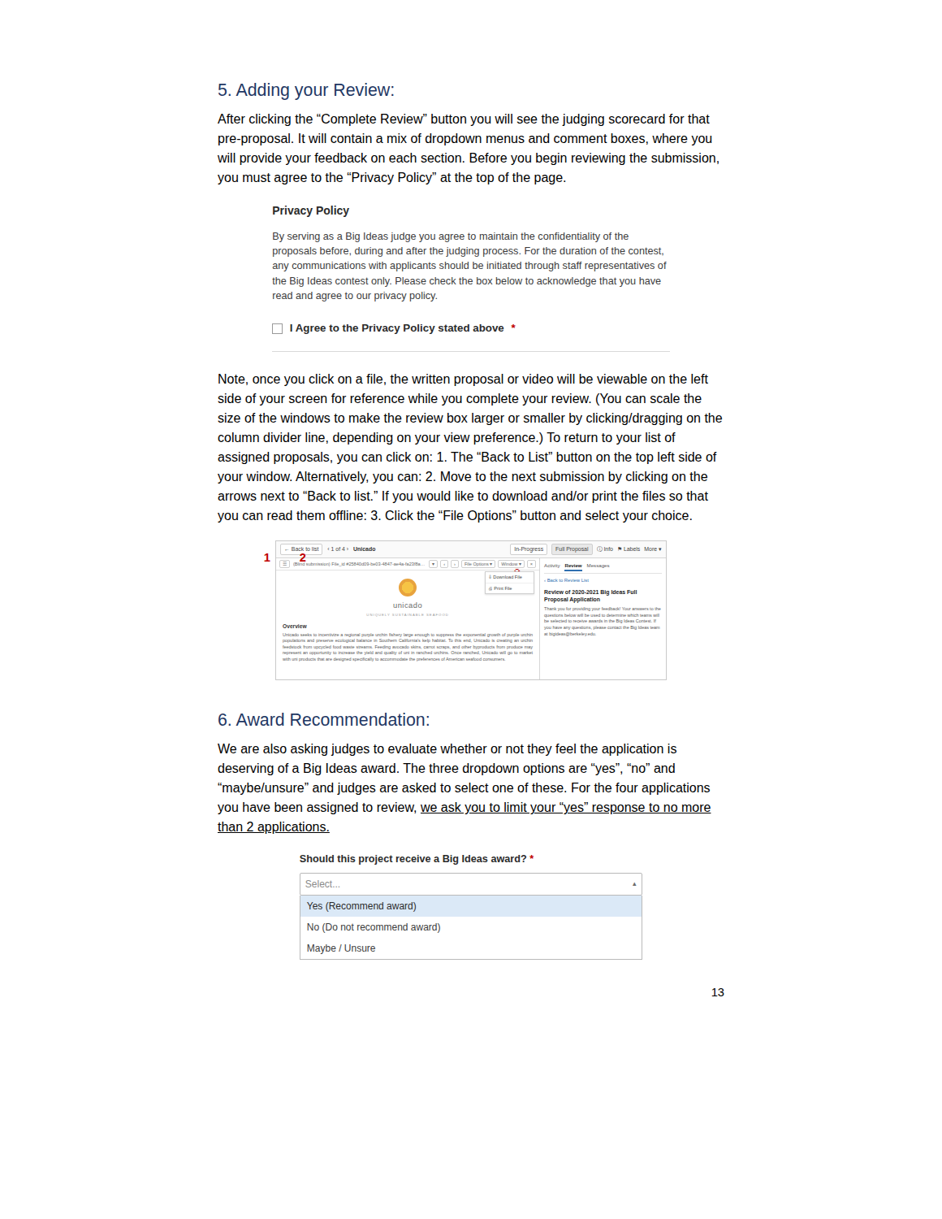5. Adding your Review:
After clicking the “Complete Review” button you will see the judging scorecard for that pre-proposal. It will contain a mix of dropdown menus and comment boxes, where you will provide your feedback on each section. Before you begin reviewing the submission, you must agree to the “Privacy Policy” at the top of the page.
Privacy Policy
By serving as a Big Ideas judge you agree to maintain the confidentiality of the proposals before, during and after the judging process. For the duration of the contest, any communications with applicants should be initiated through staff representatives of the Big Ideas contest only. Please check the box below to acknowledge that you have read and agree to our privacy policy.
I Agree to the Privacy Policy stated above *
Note, once you click on a file, the written proposal or video will be viewable on the left side of your screen for reference while you complete your review. (You can scale the size of the windows to make the review box larger or smaller by clicking/dragging on the column divider line, depending on your view preference.) To return to your list of assigned proposals, you can click on: 1. The “Back to List” button on the top left side of your window. Alternatively, you can: 2. Move to the next submission by clicking on the arrows next to “Back to list.” If you would like to download and/or print the files so that you can read them offline: 3. Click the “File Options” button and select your choice.
1 2 3
← Back to list ‹ 1 of 4 › Unicado
In-Progress Full Proposal ⓘ Info ⚑ Labels More ▾
☰ (Blind submission) File_id #25840d09-be03-4847-ae4a-fa23f8a9bc58f.pdf ▾ ‹ › File Options ▾ Window ▾ ×
⇩ Download File
🖨 Print File
unicado
UNIQUELY SUSTAINABLE SEAFOOD
Overview
Unicado seeks to incentivize a regional purple urchin fishery large enough to suppress the exponential growth of purple urchin populations and preserve ecological balance in Southern California's kelp habitat. To this end, Unicado is creating an urchin feedstock from upcycled food waste streams. Feeding avocado skins, carrot scraps, and other byproducts from produce may represent an opportunity to increase the yield and quality of uni in ranched urchins. Once ranched, Unicado will go to market with uni products that are designed specifically to accommodate the preferences of American seafood consumers.
Activity Review Messages
‹ Back to Review List
Review of 2020-2021 Big Ideas Full Proposal Application
Thank you for providing your feedback! Your answers to the questions below will be used to determine which teams will be selected to receive awards in the Big Ideas Contest. If you have any questions, please contact the Big Ideas team at bigideas@berkeley.edu.
6. Award Recommendation:
We are also asking judges to evaluate whether or not they feel the application is deserving of a Big Ideas award. The three dropdown options are “yes”, “no” and “maybe/unsure” and judges are asked to select one of these. For the four applications you have been assigned to review, we ask you to limit your “yes” response to no more than 2 applications.
Should this project receive a Big Ideas award? *
Select...▴
Yes (Recommend award)
No (Do not recommend award)
Maybe / Unsure
13